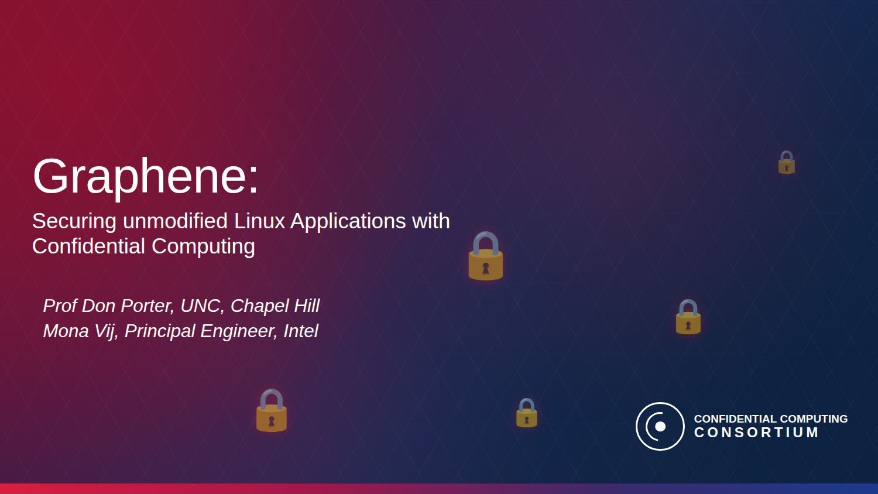🔒 🔒 🔒 🔒 🔒
Graphene:
Securing unmodified Linux Applications with Confidential Computing
Prof Don Porter, UNC, Chapel Hill
Mona Vij, Principal Engineer, Intel
CONFIDENTIAL COMPUTING
CONSORTIUM